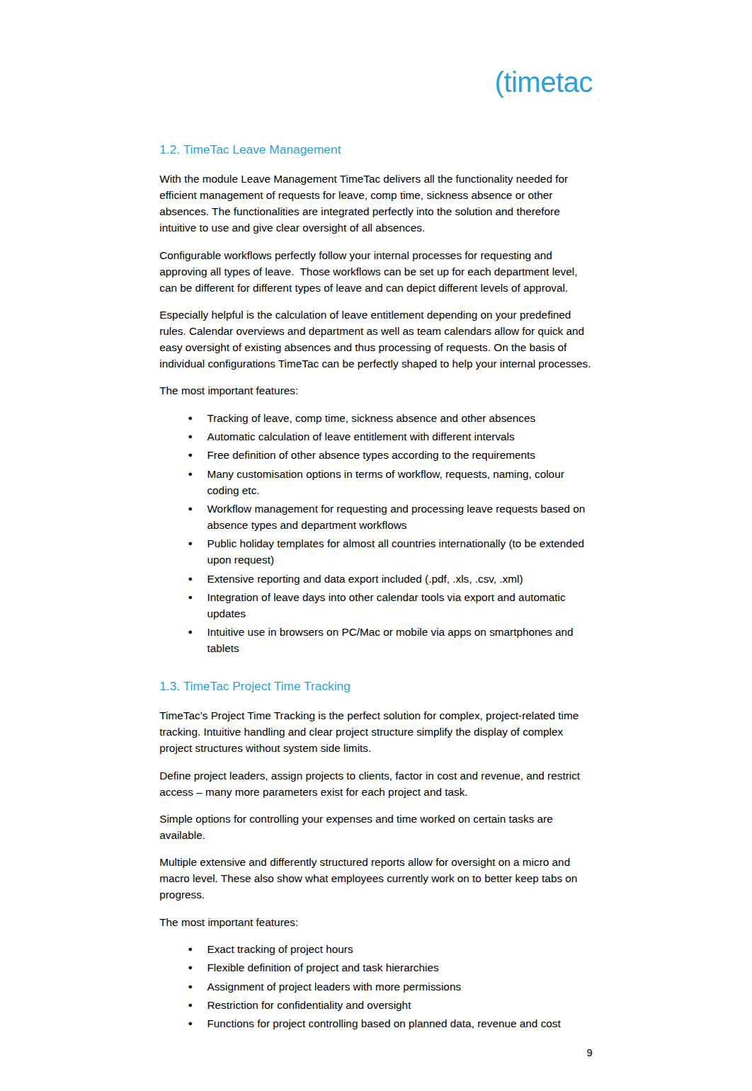(timetac
1.2. TimeTac Leave Management
With the module Leave Management TimeTac delivers all the functionality needed for efficient management of requests for leave, comp time, sickness absence or other absences. The functionalities are integrated perfectly into the solution and therefore intuitive to use and give clear oversight of all absences.
Configurable workflows perfectly follow your internal processes for requesting and approving all types of leave. Those workflows can be set up for each department level, can be different for different types of leave and can depict different levels of approval.
Especially helpful is the calculation of leave entitlement depending on your predefined rules. Calendar overviews and department as well as team calendars allow for quick and easy oversight of existing absences and thus processing of requests. On the basis of individual configurations TimeTac can be perfectly shaped to help your internal processes.
The most important features:
Tracking of leave, comp time, sickness absence and other absences
Automatic calculation of leave entitlement with different intervals
Free definition of other absence types according to the requirements
Many customisation options in terms of workflow, requests, naming, colour coding etc.
Workflow management for requesting and processing leave requests based on absence types and department workflows
Public holiday templates for almost all countries internationally (to be extended upon request)
Extensive reporting and data export included (.pdf, .xls, .csv, .xml)
Integration of leave days into other calendar tools via export and automatic updates
Intuitive use in browsers on PC/Mac or mobile via apps on smartphones and tablets
1.3. TimeTac Project Time Tracking
TimeTac’s Project Time Tracking is the perfect solution for complex, project-related time tracking. Intuitive handling and clear project structure simplify the display of complex project structures without system side limits.
Define project leaders, assign projects to clients, factor in cost and revenue, and restrict access – many more parameters exist for each project and task.
Simple options for controlling your expenses and time worked on certain tasks are available.
Multiple extensive and differently structured reports allow for oversight on a micro and macro level. These also show what employees currently work on to better keep tabs on progress.
The most important features:
Exact tracking of project hours
Flexible definition of project and task hierarchies
Assignment of project leaders with more permissions
Restriction for confidentiality and oversight
Functions for project controlling based on planned data, revenue and cost
9